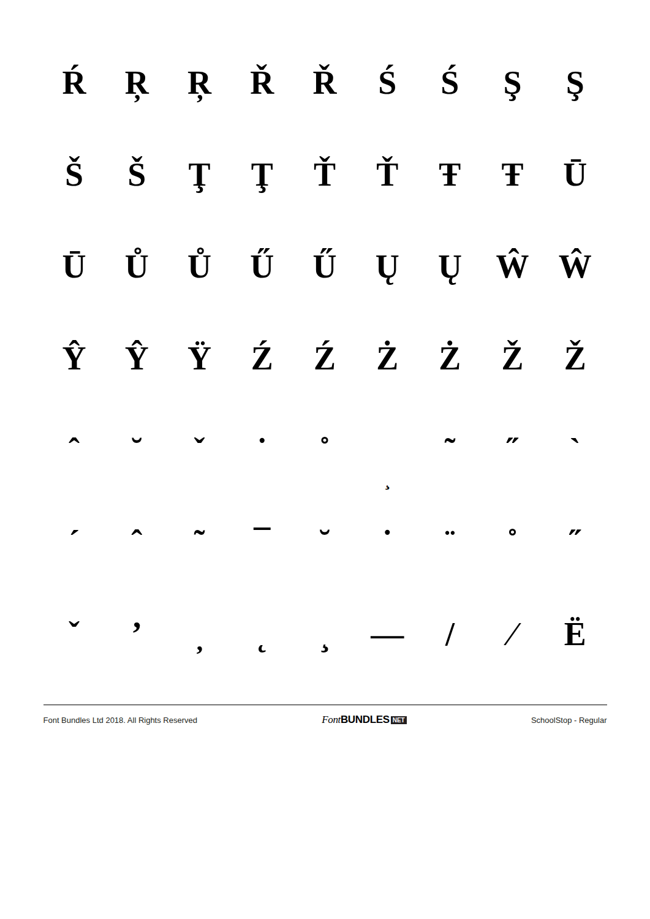| Ŕ | Ŗ | Ŗ | Ř | Ř | Ś | Ś | Ş | Ş |
| Š | Š | Ţ | Ţ | Ť | Ť | Ŧ | Ŧ | Ū |
| Ū | Ů | Ů | Ű | Ű | Ų | Ų | Ŵ | Ŵ |
| Ŷ | Ŷ | Ÿ | Ź | Ź | Ż | Ż | Ž | Ž |
| ˆ | ˘ | ˇ | ˙ | ˚ | ̧ | ˜ | ˝ | ` |
| ´ | ˆ | ˜ | ¯ | ˘ | ˙ | ¨ | ˚ | ˝ |
| ˇ | ʼ | ̦ | ̨ | ̧ | — | / | ⁄ | Ё |
Font Bundles Ltd 2018. All Rights Reserved
Font BUNDLESNET
SchoolStop - Regular